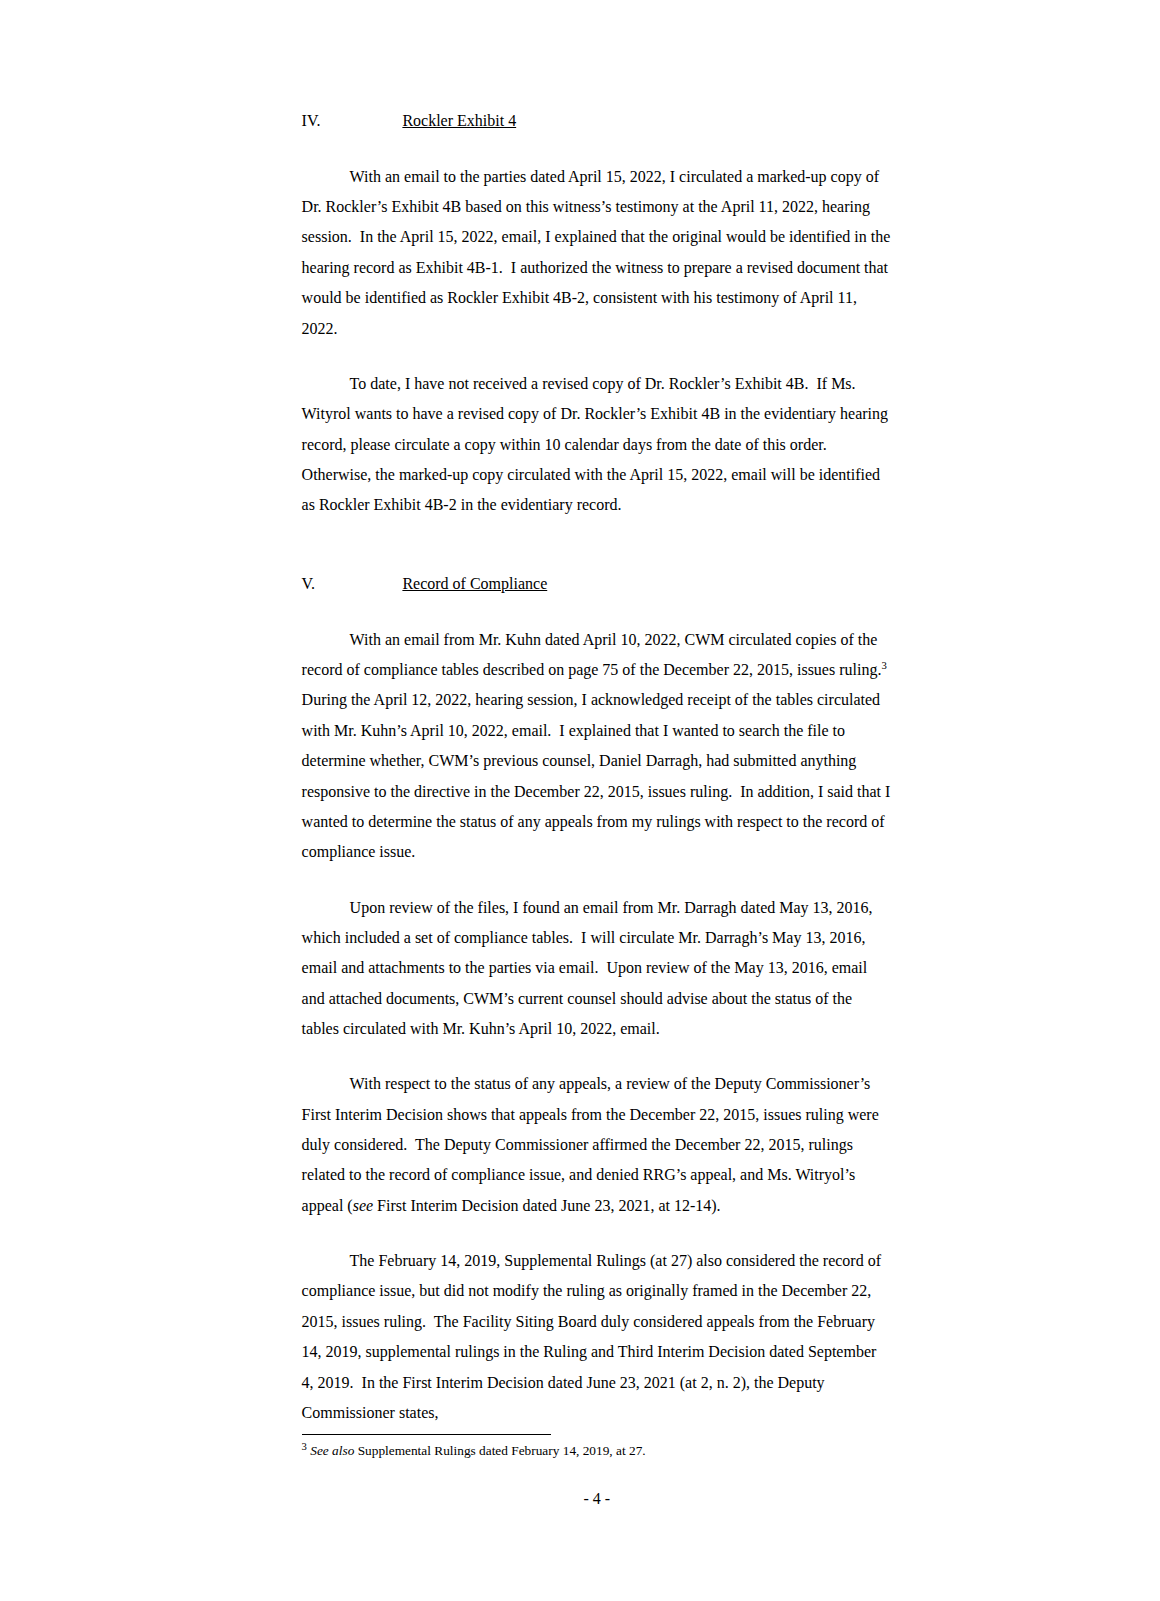IV. Rockler Exhibit 4
With an email to the parties dated April 15, 2022, I circulated a marked-up copy of Dr. Rockler’s Exhibit 4B based on this witness’s testimony at the April 11, 2022, hearing session. In the April 15, 2022, email, I explained that the original would be identified in the hearing record as Exhibit 4B-1. I authorized the witness to prepare a revised document that would be identified as Rockler Exhibit 4B-2, consistent with his testimony of April 11, 2022.
To date, I have not received a revised copy of Dr. Rockler’s Exhibit 4B. If Ms. Wityrol wants to have a revised copy of Dr. Rockler’s Exhibit 4B in the evidentiary hearing record, please circulate a copy within 10 calendar days from the date of this order. Otherwise, the marked-up copy circulated with the April 15, 2022, email will be identified as Rockler Exhibit 4B-2 in the evidentiary record.
V. Record of Compliance
With an email from Mr. Kuhn dated April 10, 2022, CWM circulated copies of the record of compliance tables described on page 75 of the December 22, 2015, issues ruling.3 During the April 12, 2022, hearing session, I acknowledged receipt of the tables circulated with Mr. Kuhn’s April 10, 2022, email. I explained that I wanted to search the file to determine whether, CWM’s previous counsel, Daniel Darragh, had submitted anything responsive to the directive in the December 22, 2015, issues ruling. In addition, I said that I wanted to determine the status of any appeals from my rulings with respect to the record of compliance issue.
Upon review of the files, I found an email from Mr. Darragh dated May 13, 2016, which included a set of compliance tables. I will circulate Mr. Darragh’s May 13, 2016, email and attachments to the parties via email. Upon review of the May 13, 2016, email and attached documents, CWM’s current counsel should advise about the status of the tables circulated with Mr. Kuhn’s April 10, 2022, email.
With respect to the status of any appeals, a review of the Deputy Commissioner’s First Interim Decision shows that appeals from the December 22, 2015, issues ruling were duly considered. The Deputy Commissioner affirmed the December 22, 2015, rulings related to the record of compliance issue, and denied RRG’s appeal, and Ms. Witryol’s appeal (see First Interim Decision dated June 23, 2021, at 12-14).
The February 14, 2019, Supplemental Rulings (at 27) also considered the record of compliance issue, but did not modify the ruling as originally framed in the December 22, 2015, issues ruling. The Facility Siting Board duly considered appeals from the February 14, 2019, supplemental rulings in the Ruling and Third Interim Decision dated September 4, 2019. In the First Interim Decision dated June 23, 2021 (at 2, n. 2), the Deputy Commissioner states,
3 See also Supplemental Rulings dated February 14, 2019, at 27.
- 4 -